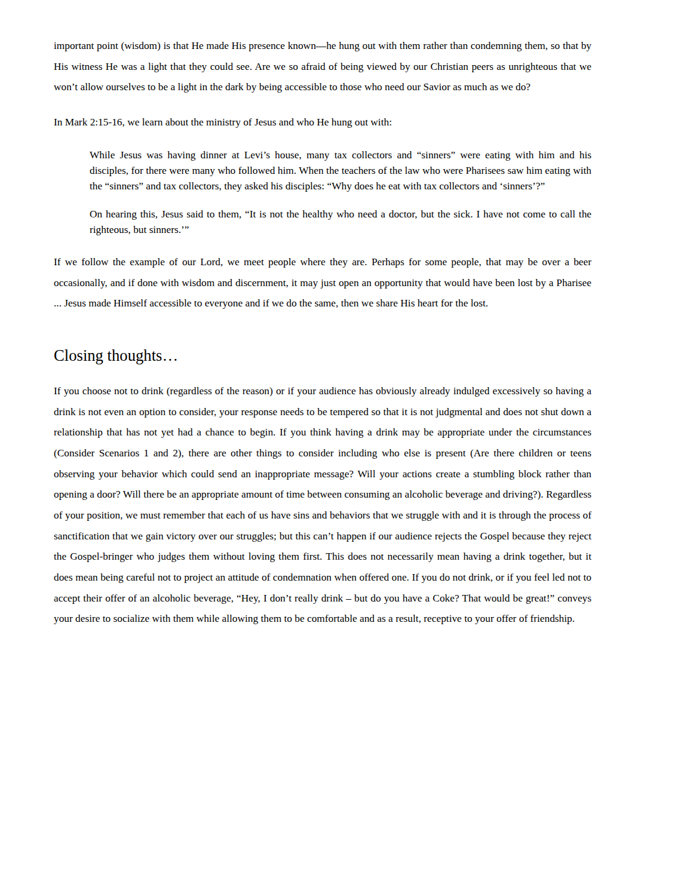important point (wisdom) is that He made His presence known—he hung out with them rather than condemning them, so that by His witness He was a light that they could see. Are we so afraid of being viewed by our Christian peers as unrighteous that we won’t allow ourselves to be a light in the dark by being accessible to those who need our Savior as much as we do?
In Mark 2:15-16, we learn about the ministry of Jesus and who He hung out with:
While Jesus was having dinner at Levi’s house, many tax collectors and “sinners” were eating with him and his disciples, for there were many who followed him. When the teachers of the law who were Pharisees saw him eating with the “sinners” and tax collectors, they asked his disciples: “Why does he eat with tax collectors and ‘sinners’?”
On hearing this, Jesus said to them, “It is not the healthy who need a doctor, but the sick. I have not come to call the righteous, but sinners.’”
If we follow the example of our Lord, we meet people where they are. Perhaps for some people, that may be over a beer occasionally, and if done with wisdom and discernment, it may just open an opportunity that would have been lost by a Pharisee ... Jesus made Himself accessible to everyone and if we do the same, then we share His heart for the lost.
Closing thoughts…
If you choose not to drink (regardless of the reason) or if your audience has obviously already indulged excessively so having a drink is not even an option to consider, your response needs to be tempered so that it is not judgmental and does not shut down a relationship that has not yet had a chance to begin. If you think having a drink may be appropriate under the circumstances (Consider Scenarios 1 and 2), there are other things to consider including who else is present (Are there children or teens observing your behavior which could send an inappropriate message? Will your actions create a stumbling block rather than opening a door? Will there be an appropriate amount of time between consuming an alcoholic beverage and driving?). Regardless of your position, we must remember that each of us have sins and behaviors that we struggle with and it is through the process of sanctification that we gain victory over our struggles; but this can’t happen if our audience rejects the Gospel because they reject the Gospel-bringer who judges them without loving them first. This does not necessarily mean having a drink together, but it does mean being careful not to project an attitude of condemnation when offered one. If you do not drink, or if you feel led not to accept their offer of an alcoholic beverage, “Hey, I don’t really drink – but do you have a Coke? That would be great!” conveys your desire to socialize with them while allowing them to be comfortable and as a result, receptive to your offer of friendship.